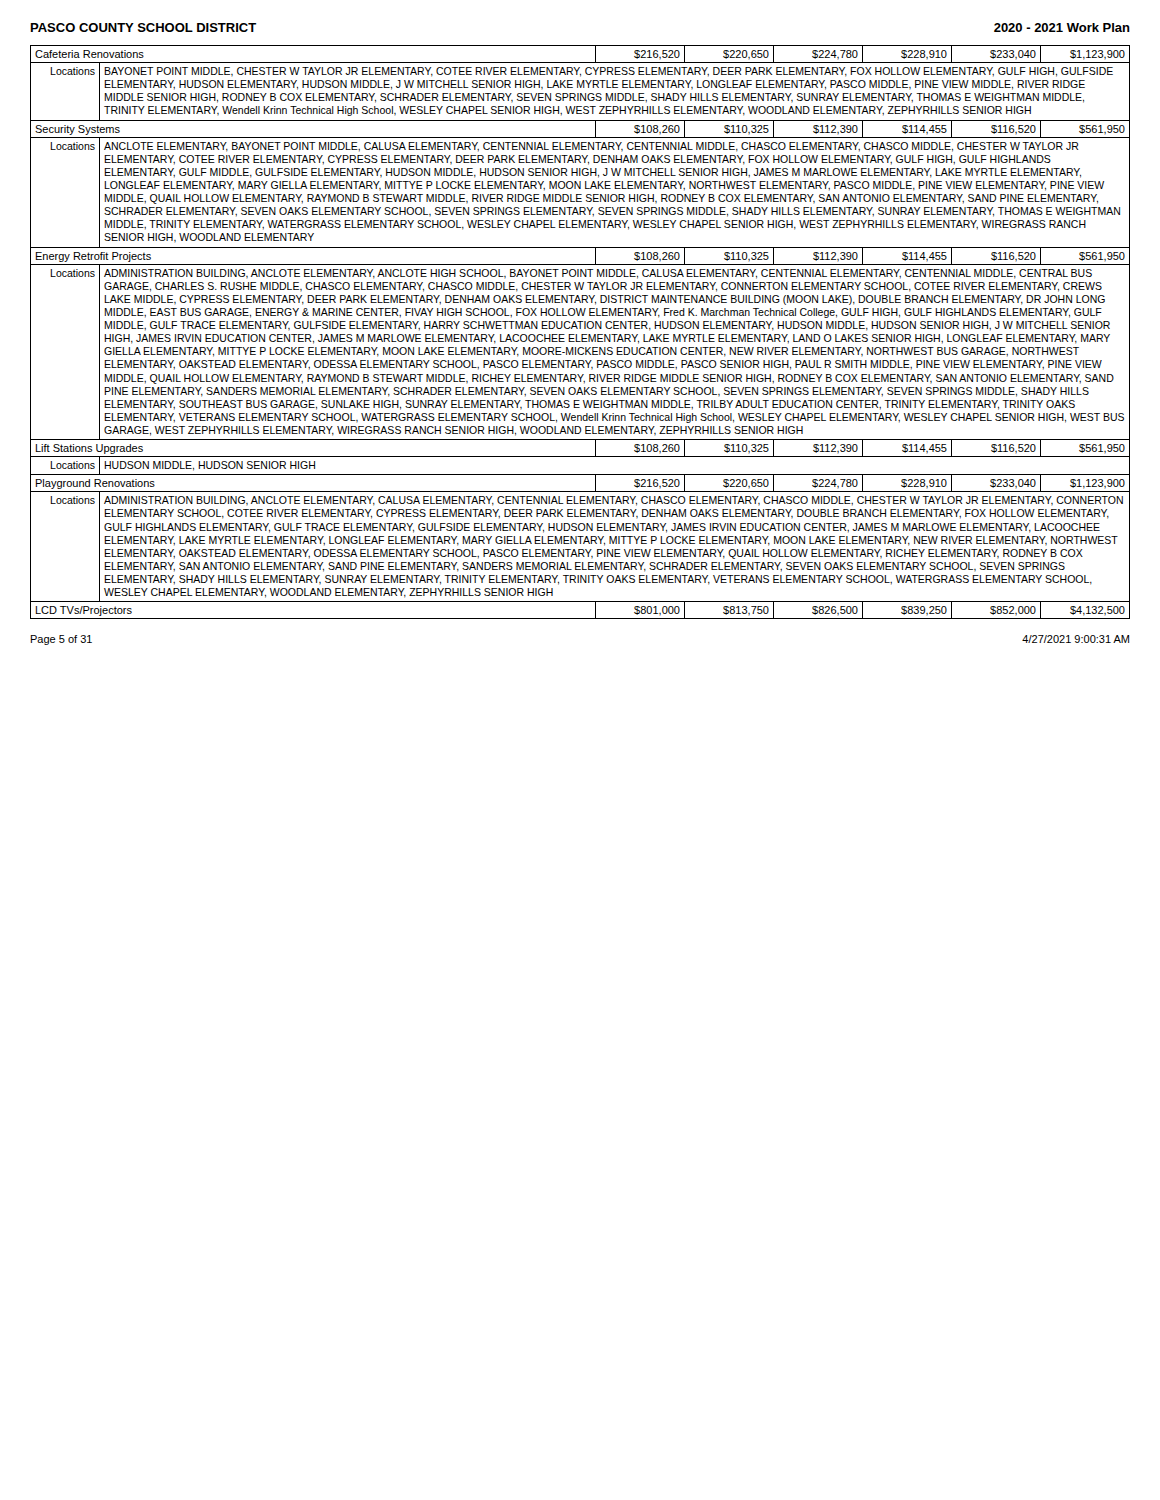PASCO COUNTY SCHOOL DISTRICT 2020 - 2021 Work Plan
| Cafeteria Renovations | $216,520 | $220,650 | $224,780 | $228,910 | $233,040 | $1,123,900 |
| Locations | BAYONET POINT MIDDLE, CHESTER W TAYLOR JR ELEMENTARY, COTEE RIVER ELEMENTARY, CYPRESS ELEMENTARY, DEER PARK ELEMENTARY, FOX HOLLOW ELEMENTARY, GULF HIGH, GULFSIDE ELEMENTARY, HUDSON ELEMENTARY, HUDSON MIDDLE, J W MITCHELL SENIOR HIGH, LAKE MYRTLE ELEMENTARY, LONGLEAF ELEMENTARY, PASCO MIDDLE, PINE VIEW MIDDLE, RIVER RIDGE MIDDLE SENIOR HIGH, RODNEY B COX ELEMENTARY, SCHRADER ELEMENTARY, SEVEN SPRINGS MIDDLE, SHADY HILLS ELEMENTARY, SUNRAY ELEMENTARY, THOMAS E WEIGHTMAN MIDDLE, TRINITY ELEMENTARY, Wendell Krinn Technical High School, WESLEY CHAPEL SENIOR HIGH, WEST ZEPHYRHILLS ELEMENTARY, WOODLAND ELEMENTARY, ZEPHYRHILLS SENIOR HIGH |
| Security Systems | $108,260 | $110,325 | $112,390 | $114,455 | $116,520 | $561,950 |
| Locations | ANCLOTE ELEMENTARY, BAYONET POINT MIDDLE, CALUSA ELEMENTARY, CENTENNIAL ELEMENTARY, CENTENNIAL MIDDLE, CHASCO ELEMENTARY, CHASCO MIDDLE, CHESTER W TAYLOR JR ELEMENTARY, COTEE RIVER ELEMENTARY, CYPRESS ELEMENTARY, DEER PARK ELEMENTARY, DENHAM OAKS ELEMENTARY, FOX HOLLOW ELEMENTARY, GULF HIGH, GULF HIGHLANDS ELEMENTARY, GULF MIDDLE, GULFSIDE ELEMENTARY, HUDSON MIDDLE, HUDSON SENIOR HIGH, J W MITCHELL SENIOR HIGH, JAMES M MARLOWE ELEMENTARY, LAKE MYRTLE ELEMENTARY, LONGLEAF ELEMENTARY, MARY GIELLA ELEMENTARY, MITTYE P LOCKE ELEMENTARY, MOON LAKE ELEMENTARY, NORTHWEST ELEMENTARY, PASCO MIDDLE, PINE VIEW ELEMENTARY, PINE VIEW MIDDLE, QUAIL HOLLOW ELEMENTARY, RAYMOND B STEWART MIDDLE, RIVER RIDGE MIDDLE SENIOR HIGH, RODNEY B COX ELEMENTARY, SAN ANTONIO ELEMENTARY, SAND PINE ELEMENTARY, SCHRADER ELEMENTARY, SEVEN OAKS ELEMENTARY SCHOOL, SEVEN SPRINGS ELEMENTARY, SEVEN SPRINGS MIDDLE, SHADY HILLS ELEMENTARY, SUNRAY ELEMENTARY, THOMAS E WEIGHTMAN MIDDLE, TRINITY ELEMENTARY, WATERGRASS ELEMENTARY SCHOOL, WESLEY CHAPEL ELEMENTARY, WESLEY CHAPEL SENIOR HIGH, WEST ZEPHYRHILLS ELEMENTARY, WIREGRASS RANCH SENIOR HIGH, WOODLAND ELEMENTARY |
| Energy Retrofit Projects | $108,260 | $110,325 | $112,390 | $114,455 | $116,520 | $561,950 |
| Locations | ADMINISTRATION BUILDING, ANCLOTE ELEMENTARY, ANCLOTE HIGH SCHOOL, BAYONET POINT MIDDLE, CALUSA ELEMENTARY, CENTENNIAL ELEMENTARY, CENTENNIAL MIDDLE, CENTRAL BUS GARAGE, CHARLES S. RUSHE MIDDLE, CHASCO ELEMENTARY, CHASCO MIDDLE, CHESTER W TAYLOR JR ELEMENTARY, CONNERTON ELEMENTARY SCHOOL, COTEE RIVER ELEMENTARY, CREWS LAKE MIDDLE, CYPRESS ELEMENTARY, DEER PARK ELEMENTARY, DENHAM OAKS ELEMENTARY, DISTRICT MAINTENANCE BUILDING (MOON LAKE), DOUBLE BRANCH ELEMENTARY, DR JOHN LONG MIDDLE, EAST BUS GARAGE, ENERGY & MARINE CENTER, FIVAY HIGH SCHOOL, FOX HOLLOW ELEMENTARY, Fred K. Marchman Technical College, GULF HIGH, GULF HIGHLANDS ELEMENTARY, GULF MIDDLE, GULF TRACE ELEMENTARY, GULFSIDE ELEMENTARY, HARRY SCHWETTMAN EDUCATION CENTER, HUDSON ELEMENTARY, HUDSON MIDDLE, HUDSON SENIOR HIGH, J W MITCHELL SENIOR HIGH, JAMES IRVIN EDUCATION CENTER, JAMES M MARLOWE ELEMENTARY, LACOOCHEE ELEMENTARY, LAKE MYRTLE ELEMENTARY, LAND O LAKES SENIOR HIGH, LONGLEAF ELEMENTARY, MARY GIELLA ELEMENTARY, MITTYE P LOCKE ELEMENTARY, MOON LAKE ELEMENTARY, MOORE-MICKENS EDUCATION CENTER, NEW RIVER ELEMENTARY, NORTHWEST BUS GARAGE, NORTHWEST ELEMENTARY, OAKSTEAD ELEMENTARY, ODESSA ELEMENTARY SCHOOL, PASCO ELEMENTARY, PASCO MIDDLE, PASCO SENIOR HIGH, PAUL R SMITH MIDDLE, PINE VIEW ELEMENTARY, PINE VIEW MIDDLE, QUAIL HOLLOW ELEMENTARY, RAYMOND B STEWART MIDDLE, RICHEY ELEMENTARY, RIVER RIDGE MIDDLE SENIOR HIGH, RODNEY B COX ELEMENTARY, SAN ANTONIO ELEMENTARY, SAND PINE ELEMENTARY, SANDERS MEMORIAL ELEMENTARY, SCHRADER ELEMENTARY, SEVEN OAKS ELEMENTARY SCHOOL, SEVEN SPRINGS ELEMENTARY, SEVEN SPRINGS MIDDLE, SHADY HILLS ELEMENTARY, SOUTHEAST BUS GARAGE, SUNLAKE HIGH, SUNRAY ELEMENTARY, THOMAS E WEIGHTMAN MIDDLE, TRILBY ADULT EDUCATION CENTER, TRINITY ELEMENTARY, TRINITY OAKS ELEMENTARY, VETERANS ELEMENTARY SCHOOL, WATERGRASS ELEMENTARY SCHOOL, Wendell Krinn Technical High School, WESLEY CHAPEL ELEMENTARY, WESLEY CHAPEL SENIOR HIGH, WEST BUS GARAGE, WEST ZEPHYRHILLS ELEMENTARY, WIREGRASS RANCH SENIOR HIGH, WOODLAND ELEMENTARY, ZEPHYRHILLS SENIOR HIGH |
| Lift Stations Upgrades | $108,260 | $110,325 | $112,390 | $114,455 | $116,520 | $561,950 |
| Locations | HUDSON MIDDLE, HUDSON SENIOR HIGH |
| Playground Renovations | $216,520 | $220,650 | $224,780 | $228,910 | $233,040 | $1,123,900 |
| Locations | ADMINISTRATION BUILDING, ANCLOTE ELEMENTARY, CALUSA ELEMENTARY, CENTENNIAL ELEMENTARY, CHASCO ELEMENTARY, CHASCO MIDDLE, CHESTER W TAYLOR JR ELEMENTARY, CONNERTON ELEMENTARY SCHOOL, COTEE RIVER ELEMENTARY, CYPRESS ELEMENTARY, DEER PARK ELEMENTARY, DENHAM OAKS ELEMENTARY, DOUBLE BRANCH ELEMENTARY, FOX HOLLOW ELEMENTARY, GULF HIGHLANDS ELEMENTARY, GULF TRACE ELEMENTARY, GULFSIDE ELEMENTARY, HUDSON ELEMENTARY, JAMES IRVIN EDUCATION CENTER, JAMES M MARLOWE ELEMENTARY, LACOOCHEE ELEMENTARY, LAKE MYRTLE ELEMENTARY, LONGLEAF ELEMENTARY, MARY GIELLA ELEMENTARY, MITTYE P LOCKE ELEMENTARY, MOON LAKE ELEMENTARY, NEW RIVER ELEMENTARY, NORTHWEST ELEMENTARY, OAKSTEAD ELEMENTARY, ODESSA ELEMENTARY SCHOOL, PASCO ELEMENTARY, PINE VIEW ELEMENTARY, QUAIL HOLLOW ELEMENTARY, RICHEY ELEMENTARY, RODNEY B COX ELEMENTARY, SAN ANTONIO ELEMENTARY, SAND PINE ELEMENTARY, SANDERS MEMORIAL ELEMENTARY, SCHRADER ELEMENTARY, SEVEN OAKS ELEMENTARY SCHOOL, SEVEN SPRINGS ELEMENTARY, SHADY HILLS ELEMENTARY, SUNRAY ELEMENTARY, TRINITY ELEMENTARY, TRINITY OAKS ELEMENTARY, VETERANS ELEMENTARY SCHOOL, WATERGRASS ELEMENTARY SCHOOL, WESLEY CHAPEL ELEMENTARY, WOODLAND ELEMENTARY, ZEPHYRHILLS SENIOR HIGH |
| LCD TVs/Projectors | $801,000 | $813,750 | $826,500 | $839,250 | $852,000 | $4,132,500 |
Page 5 of 31 4/27/2021 9:00:31 AM